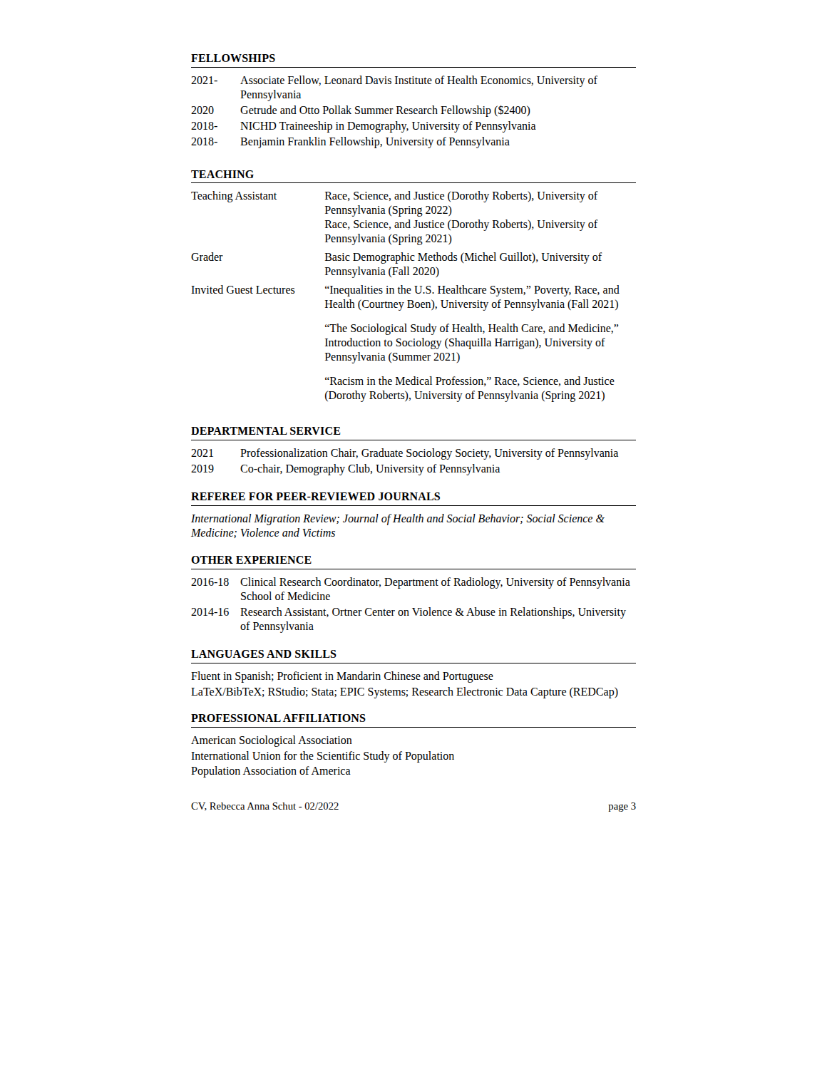Fellowships
| 2021- | Associate Fellow, Leonard Davis Institute of Health Economics, University of Pennsylvania |
| 2020 | Getrude and Otto Pollak Summer Research Fellowship ($2400) |
| 2018- | NICHD Traineeship in Demography, University of Pennsylvania |
| 2018- | Benjamin Franklin Fellowship, University of Pennsylvania |
Teaching
| Teaching Assistant | Race, Science, and Justice (Dorothy Roberts), University of Pennsylvania (Spring 2022) Race, Science, and Justice (Dorothy Roberts), University of Pennsylvania (Spring 2021) |
| Grader | Basic Demographic Methods (Michel Guillot), University of Pennsylvania (Fall 2020) |
| Invited Guest Lectures | “Inequalities in the U.S. Healthcare System,” Poverty, Race, and Health (Courtney Boen), University of Pennsylvania (Fall 2021) “The Sociological Study of Health, Health Care, and Medicine,” Introduction to Sociology (Shaquilla Harrigan), University of Pennsylvania (Summer 2021) “Racism in the Medical Profession,” Race, Science, and Justice (Dorothy Roberts), University of Pennsylvania (Spring 2021) |
Departmental Service
| 2021 | Professionalization Chair, Graduate Sociology Society, University of Pennsylvania |
| 2019 | Co-chair, Demography Club, University of Pennsylvania |
Referee for Peer-Reviewed Journals
International Migration Review; Journal of Health and Social Behavior; Social Science & Medicine; Violence and Victims
Other Experience
| 2016-18 | Clinical Research Coordinator, Department of Radiology, University of Pennsylvania School of Medicine |
| 2014-16 | Research Assistant, Ortner Center on Violence & Abuse in Relationships, University of Pennsylvania |
Languages and Skills
Fluent in Spanish; Proficient in Mandarin Chinese and Portuguese
LaTeX/BibTeX; RStudio; Stata; EPIC Systems; Research Electronic Data Capture (REDCap)
Professional Affiliations
American Sociological Association
International Union for the Scientific Study of Population
Population Association of America
CV, Rebecca Anna Schut - 02/2022 page 3